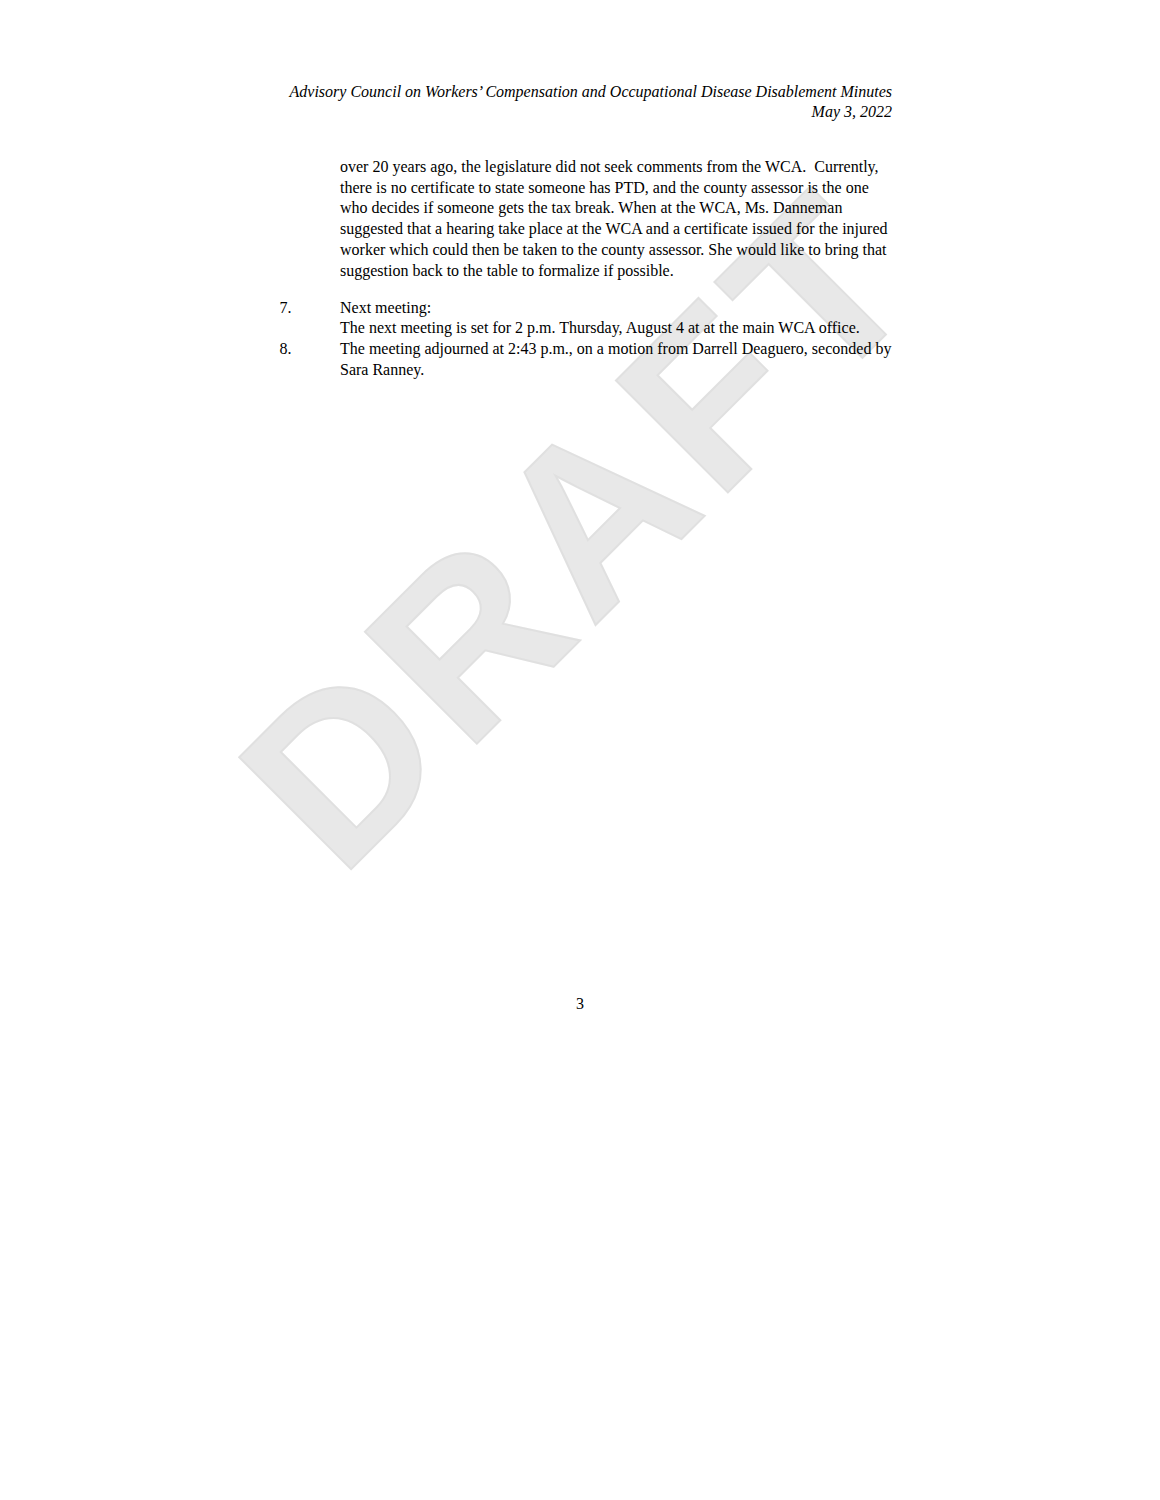DRAFT
Advisory Council on Workers’ Compensation and Occupational Disease Disablement Minutes
May 3, 2022
over 20 years ago, the legislature did not seek comments from the WCA. Currently, there is no certificate to state someone has PTD, and the county assessor is the one who decides if someone gets the tax break. When at the WCA, Ms. Danneman suggested that a hearing take place at the WCA and a certificate issued for the injured worker which could then be taken to the county assessor. She would like to bring that suggestion back to the table to formalize if possible.
7. Next meeting: The next meeting is set for 2 p.m. Thursday, August 4 at at the main WCA office.
8. The meeting adjourned at 2:43 p.m., on a motion from Darrell Deaguero, seconded by Sara Ranney.
3